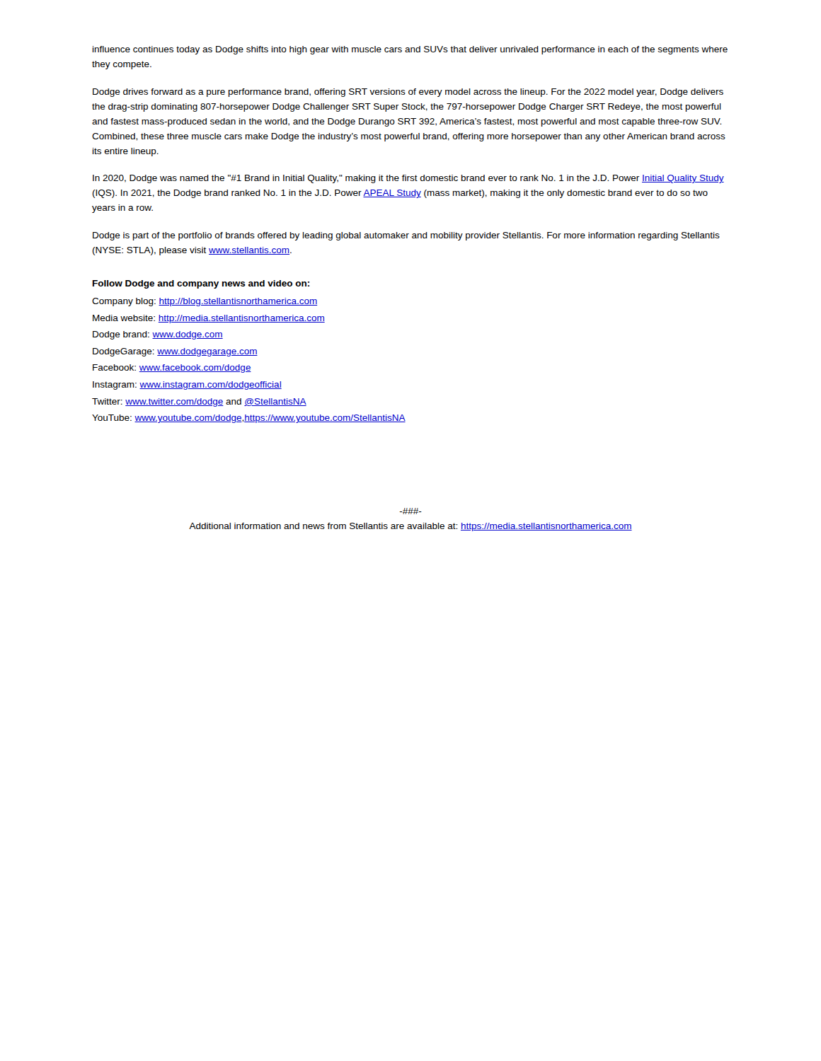influence continues today as Dodge shifts into high gear with muscle cars and SUVs that deliver unrivaled performance in each of the segments where they compete.
Dodge drives forward as a pure performance brand, offering SRT versions of every model across the lineup. For the 2022 model year, Dodge delivers the drag-strip dominating 807-horsepower Dodge Challenger SRT Super Stock, the 797-horsepower Dodge Charger SRT Redeye, the most powerful and fastest mass-produced sedan in the world, and the Dodge Durango SRT 392, America’s fastest, most powerful and most capable three-row SUV. Combined, these three muscle cars make Dodge the industry’s most powerful brand, offering more horsepower than any other American brand across its entire lineup.
In 2020, Dodge was named the "#1 Brand in Initial Quality," making it the first domestic brand ever to rank No. 1 in the J.D. Power Initial Quality Study (IQS). In 2021, the Dodge brand ranked No. 1 in the J.D. Power APEAL Study (mass market), making it the only domestic brand ever to do so two years in a row.
Dodge is part of the portfolio of brands offered by leading global automaker and mobility provider Stellantis. For more information regarding Stellantis (NYSE: STLA), please visit www.stellantis.com.
Follow Dodge and company news and video on:
Company blog: http://blog.stellantisnorthamerica.com
Media website: http://media.stellantisnorthamerica.com
Dodge brand: www.dodge.com
DodgeGarage: www.dodgegarage.com
Facebook: www.facebook.com/dodge
Instagram: www.instagram.com/dodgeofficial
Twitter: www.twitter.com/dodge and @StellantisNA
YouTube: www.youtube.com/dodge,https://www.youtube.com/StellantisNA
-###-
Additional information and news from Stellantis are available at: https://media.stellantisnorthamerica.com